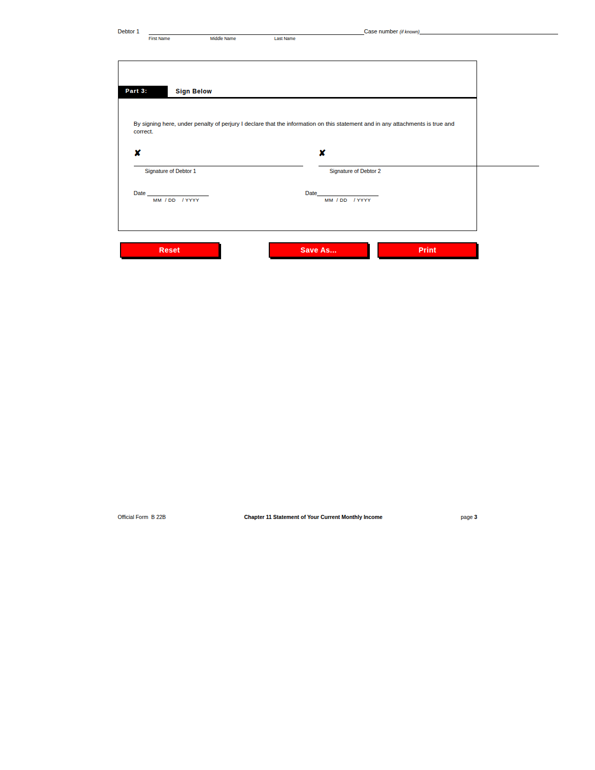Debtor 1
First Name Middle Name Last Name
Case number (if known)
Part 3:
Sign Below
By signing here, under penalty of perjury I declare that the information on this statement and in any attachments is true and correct.
✘
Signature of Debtor 1
✘
Signature of Debtor 2
Date
MM / DD / YYYY
Date
MM / DD / YYYY
Reset
Save As...
Print
Official Form B 22B
Chapter 11 Statement of Your Current Monthly Income
page 3